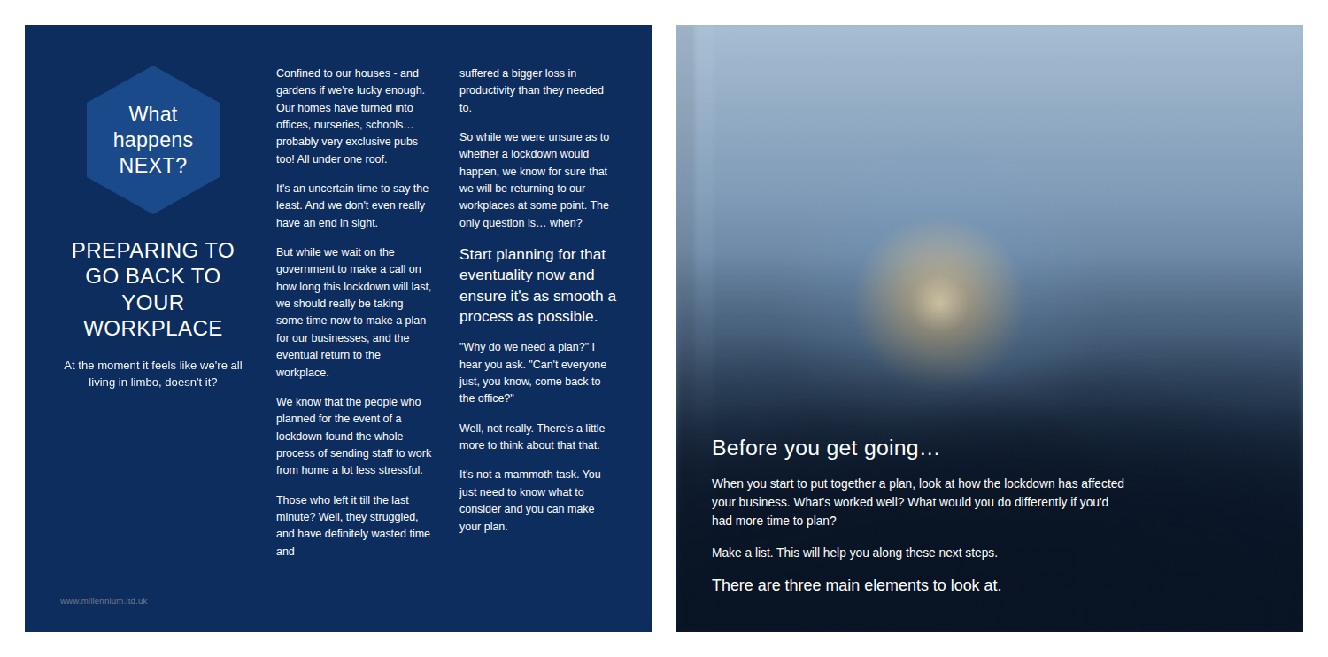What
happensNEXT?
Preparing to go back to your workplace
At the moment it feels like we're all living in limbo, doesn't it?
Confined to our houses - and gardens if we're lucky enough. Our homes have turned into offices, nurseries, schools… probably very exclusive pubs too! All under one roof.
It's an uncertain time to say the least. And we don't even really have an end in sight.
But while we wait on the government to make a call on how long this lockdown will last, we should really be taking some time now to make a plan for our businesses, and the eventual return to the workplace.
We know that the people who planned for the event of a lockdown found the whole process of sending staff to work from home a lot less stressful.
Those who left it till the last minute? Well, they struggled, and have definitely wasted time and
suffered a bigger loss in productivity than they needed to.
So while we were unsure as to whether a lockdown would happen, we know for sure that we will be returning to our workplaces at some point. The only question is… when?
Start planning for that eventuality now and ensure it's as smooth a process as possible.
"Why do we need a plan?" I hear you ask. "Can't everyone just, you know, come back to the office?"
Well, not really. There's a little more to think about that that.
It's not a mammoth task. You just need to know what to consider and you can make your plan.
www.millennium.ltd.uk
Before you get going…
When you start to put together a plan, look at how the lockdown has affected your business. What's worked well? What would you do differently if you'd had more time to plan?
Make a list. This will help you along these next steps.
There are three main elements to look at.